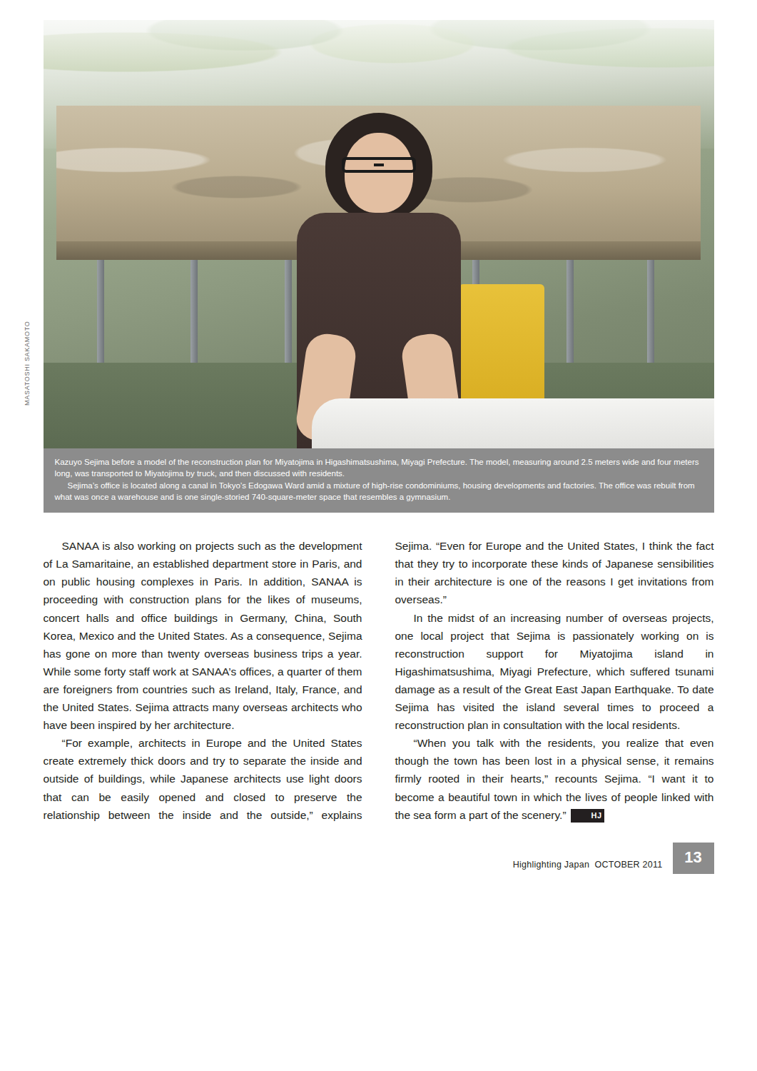MASATOSHI SAKAMOTO
Kazuyo Sejima before a model of the reconstruction plan for Miyatojima in Higashimatsushima, Miyagi Prefecture. The model, measuring around 2.5 meters wide and four meters long, was transported to Miyatojima by truck, and then discussed with residents.
Sejima’s office is located along a canal in Tokyo’s Edogawa Ward amid a mixture of high-rise condominiums, housing developments and factories. The office was rebuilt from what was once a warehouse and is one single-storied 740-square-meter space that resembles a gymnasium.
SANAA is also working on projects such as the development of La Samaritaine, an established department store in Paris, and on public housing complexes in Paris. In addition, SANAA is proceeding with construction plans for the likes of museums, concert halls and office buildings in Germany, China, South Korea, Mexico and the United States. As a consequence, Sejima has gone on more than twenty overseas business trips a year. While some forty staff work at SANAA’s offices, a quarter of them are foreigners from countries such as Ireland, Italy, France, and the United States. Sejima attracts many overseas architects who have been inspired by her architecture.
“For example, architects in Europe and the United States create extremely thick doors and try to separate the inside and outside of buildings, while Japanese architects use light doors that can be easily opened and closed to preserve the relationship between the inside and the outside,” explains Sejima. “Even for Europe and the United States, I think the fact that they try to incorporate these kinds of Japanese sensibilities in their architecture is one of the reasons I get invitations from overseas.”
In the midst of an increasing number of overseas projects, one local project that Sejima is passionately working on is reconstruction support for Miyatojima island in Higashimatsushima, Miyagi Prefecture, which suffered tsunami damage as a result of the Great East Japan Earthquake. To date Sejima has visited the island several times to proceed a reconstruction plan in consultation with the local residents.
“When you talk with the residents, you realize that even though the town has been lost in a physical sense, it remains firmly rooted in their hearts,” recounts Sejima. “I want it to become a beautiful town in which the lives of people linked with the sea form a part of the scenery.”HJ
Highlighting Japan OCTOBER 2011
13